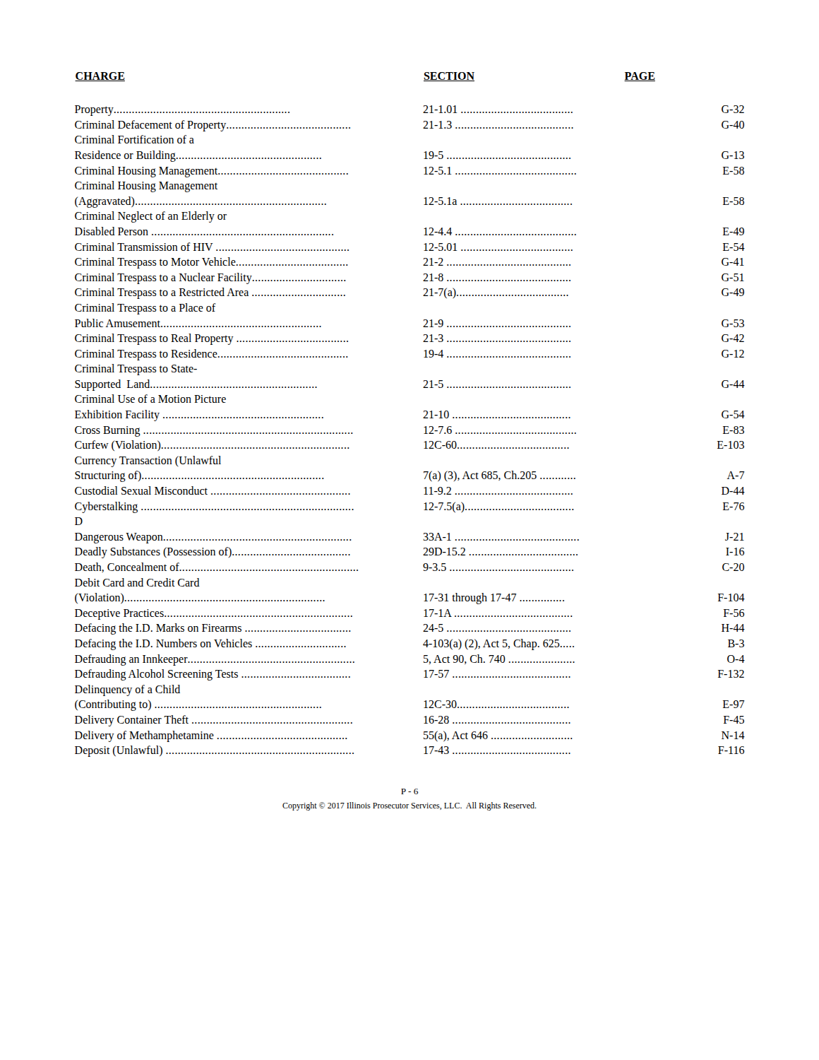| CHARGE | SECTION | PAGE |
| --- | --- | --- |
| Property .......................................................... | 21-1.01 ..................................... | G-32 |
| Criminal Defacement of Property ......................................... | 21-1.3 ....................................... | G-40 |
| Criminal Fortification of a | | |
| Residence or Building ................................................ | 19-5 ......................................... | G-13 |
| Criminal Housing Management ........................................... | 12-5.1 ........................................ | E-58 |
| Criminal Housing Management | | |
| (Aggravated) ............................................................... | 12-5.1a ..................................... | E-58 |
| Criminal Neglect of an Elderly or | | |
| Disabled Person ............................................................ | 12-4.4 ........................................ | E-49 |
| Criminal Transmission of HIV ............................................ | 12-5.01 ..................................... | E-54 |
| Criminal Trespass to Motor Vehicle ..................................... | 21-2 ......................................... | G-41 |
| Criminal Trespass to a Nuclear Facility ............................... | 21-8 ......................................... | G-51 |
| Criminal Trespass to a Restricted Area ............................... | 21-7(a) ..................................... | G-49 |
| Criminal Trespass to a Place of | | |
| Public Amusement ..................................................... | 21-9 ......................................... | G-53 |
| Criminal Trespass to Real Property ..................................... | 21-3 ......................................... | G-42 |
| Criminal Trespass to Residence ........................................... | 19-4 ......................................... | G-12 |
| Criminal Trespass to State- | | |
| Supported Land ....................................................... | 21-5 ......................................... | G-44 |
| Criminal Use of a Motion Picture | | |
| Exhibition Facility ..................................................... | 21-10 ....................................... | G-54 |
| Cross Burning ..................................................................... | 12-7.6 ........................................ | E-83 |
| Curfew (Violation) .............................................................. | 12C-60 ..................................... | E-103 |
| Currency Transaction (Unlawful | | |
| Structuring of) ............................................................ | 7(a) (3), Act 685, Ch.205 ............ | A-7 |
| Custodial Sexual Misconduct .............................................. | 11-9.2 ....................................... | D-44 |
| Cyberstalking ...................................................................... | 12-7.5(a) .................................... | E-76 |
| D |
| Dangerous Weapon .............................................................. | 33A-1 ......................................... | J-21 |
| Deadly Substances (Possession of) ....................................... | 29D-15.2 .................................... | I-16 |
| Death, Concealment of ........................................................... | 9-3.5 ......................................... | C-20 |
| Debit Card and Credit Card | | |
| (Violation) .................................................................. | 17-31 through 17-47 ............... | F-104 |
| Deceptive Practices .............................................................. | 17-1A ....................................... | F-56 |
| Defacing the I.D. Marks on Firearms ................................... | 24-5 ......................................... | H-44 |
| Defacing the I.D. Numbers on Vehicles .............................. | 4-103(a) (2), Act 5, Chap. 625 ..... | B-3 |
| Defrauding an Innkeeper ....................................................... | 5, Act 90, Ch. 740 ...................... | O-4 |
| Defrauding Alcohol Screening Tests .................................... | 17-57 ....................................... | F-132 |
| Delinquency of a Child | | |
| (Contributing to) ....................................................... | 12C-30 ..................................... | E-97 |
| Delivery Container Theft ..................................................... | 16-28 ....................................... | F-45 |
| Delivery of Methamphetamine ........................................... | 55(a), Act 646 ........................... | N-14 |
| Deposit (Unlawful) .............................................................. | 17-43 ....................................... | F-116 |
P - 6
Copyright © 2017 Illinois Prosecutor Services, LLC. All Rights Reserved.